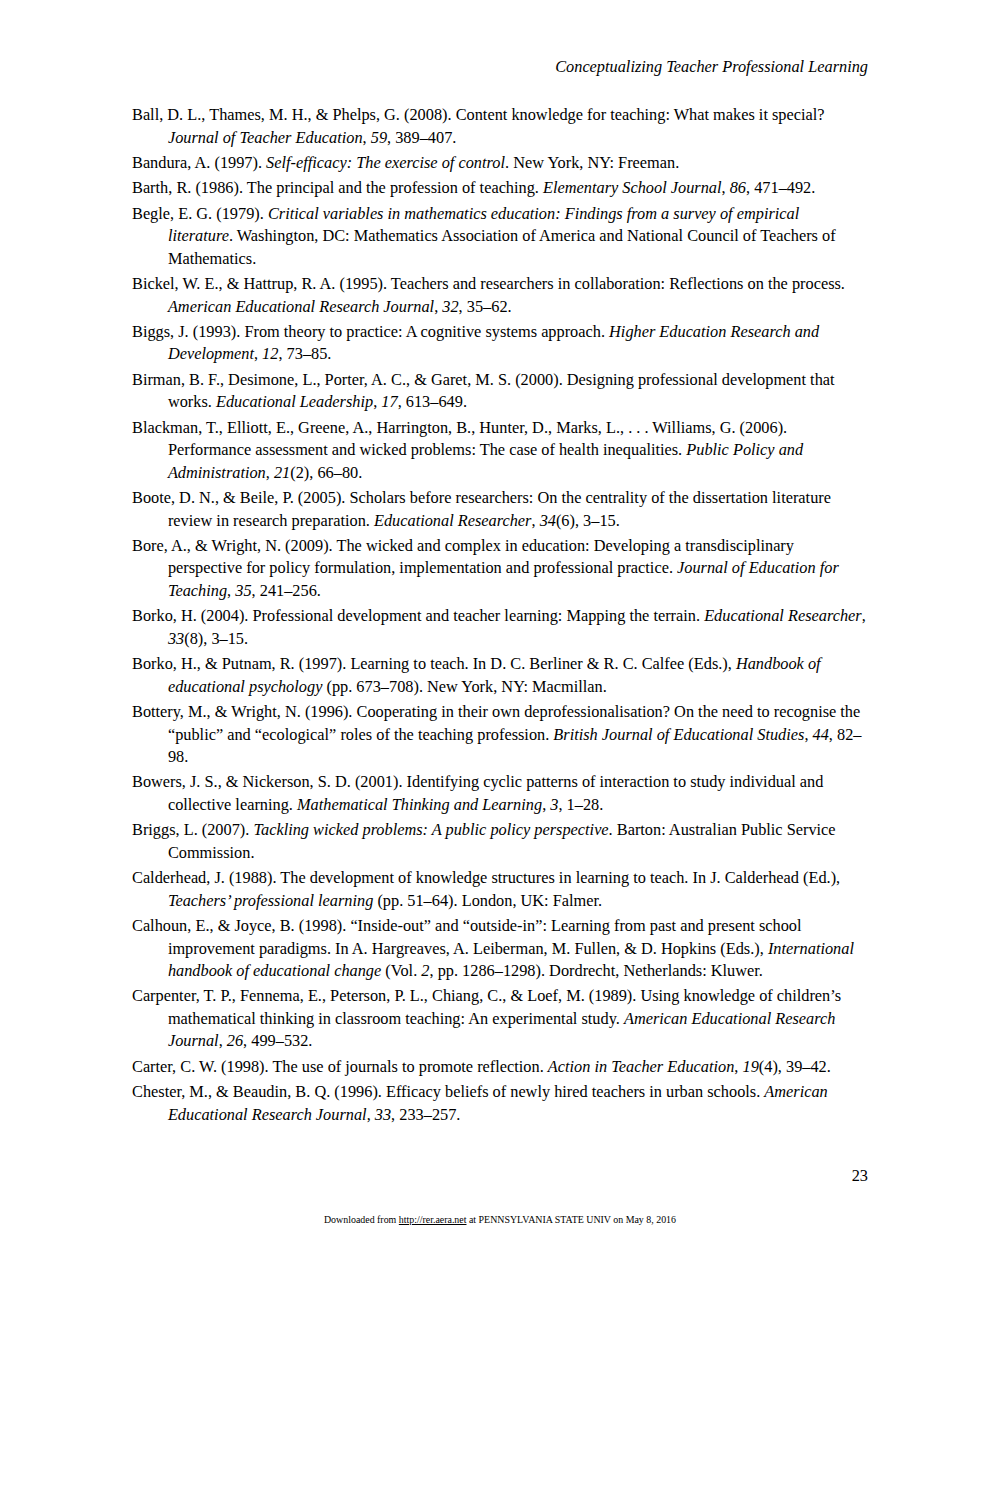Conceptualizing Teacher Professional Learning
Ball, D. L., Thames, M. H., & Phelps, G. (2008). Content knowledge for teaching: What makes it special? Journal of Teacher Education, 59, 389–407.
Bandura, A. (1997). Self-efficacy: The exercise of control. New York, NY: Freeman.
Barth, R. (1986). The principal and the profession of teaching. Elementary School Journal, 86, 471–492.
Begle, E. G. (1979). Critical variables in mathematics education: Findings from a survey of empirical literature. Washington, DC: Mathematics Association of America and National Council of Teachers of Mathematics.
Bickel, W. E., & Hattrup, R. A. (1995). Teachers and researchers in collaboration: Reflections on the process. American Educational Research Journal, 32, 35–62.
Biggs, J. (1993). From theory to practice: A cognitive systems approach. Higher Education Research and Development, 12, 73–85.
Birman, B. F., Desimone, L., Porter, A. C., & Garet, M. S. (2000). Designing professional development that works. Educational Leadership, 17, 613–649.
Blackman, T., Elliott, E., Greene, A., Harrington, B., Hunter, D., Marks, L., . . . Williams, G. (2006). Performance assessment and wicked problems: The case of health inequalities. Public Policy and Administration, 21(2), 66–80.
Boote, D. N., & Beile, P. (2005). Scholars before researchers: On the centrality of the dissertation literature review in research preparation. Educational Researcher, 34(6), 3–15.
Bore, A., & Wright, N. (2009). The wicked and complex in education: Developing a transdisciplinary perspective for policy formulation, implementation and professional practice. Journal of Education for Teaching, 35, 241–256.
Borko, H. (2004). Professional development and teacher learning: Mapping the terrain. Educational Researcher, 33(8), 3–15.
Borko, H., & Putnam, R. (1997). Learning to teach. In D. C. Berliner & R. C. Calfee (Eds.), Handbook of educational psychology (pp. 673–708). New York, NY: Macmillan.
Bottery, M., & Wright, N. (1996). Cooperating in their own deprofessionalisation? On the need to recognise the “public” and “ecological” roles of the teaching profession. British Journal of Educational Studies, 44, 82–98.
Bowers, J. S., & Nickerson, S. D. (2001). Identifying cyclic patterns of interaction to study individual and collective learning. Mathematical Thinking and Learning, 3, 1–28.
Briggs, L. (2007). Tackling wicked problems: A public policy perspective. Barton: Australian Public Service Commission.
Calderhead, J. (1988). The development of knowledge structures in learning to teach. In J. Calderhead (Ed.), Teachers’ professional learning (pp. 51–64). London, UK: Falmer.
Calhoun, E., & Joyce, B. (1998). “Inside-out” and “outside-in”: Learning from past and present school improvement paradigms. In A. Hargreaves, A. Leiberman, M. Fullen, & D. Hopkins (Eds.), International handbook of educational change (Vol. 2, pp. 1286–1298). Dordrecht, Netherlands: Kluwer.
Carpenter, T. P., Fennema, E., Peterson, P. L., Chiang, C., & Loef, M. (1989). Using knowledge of children’s mathematical thinking in classroom teaching: An experimental study. American Educational Research Journal, 26, 499–532.
Carter, C. W. (1998). The use of journals to promote reflection. Action in Teacher Education, 19(4), 39–42.
Chester, M., & Beaudin, B. Q. (1996). Efficacy beliefs of newly hired teachers in urban schools. American Educational Research Journal, 33, 233–257.
23
Downloaded from http://rer.aera.net at PENNSYLVANIA STATE UNIV on May 8, 2016